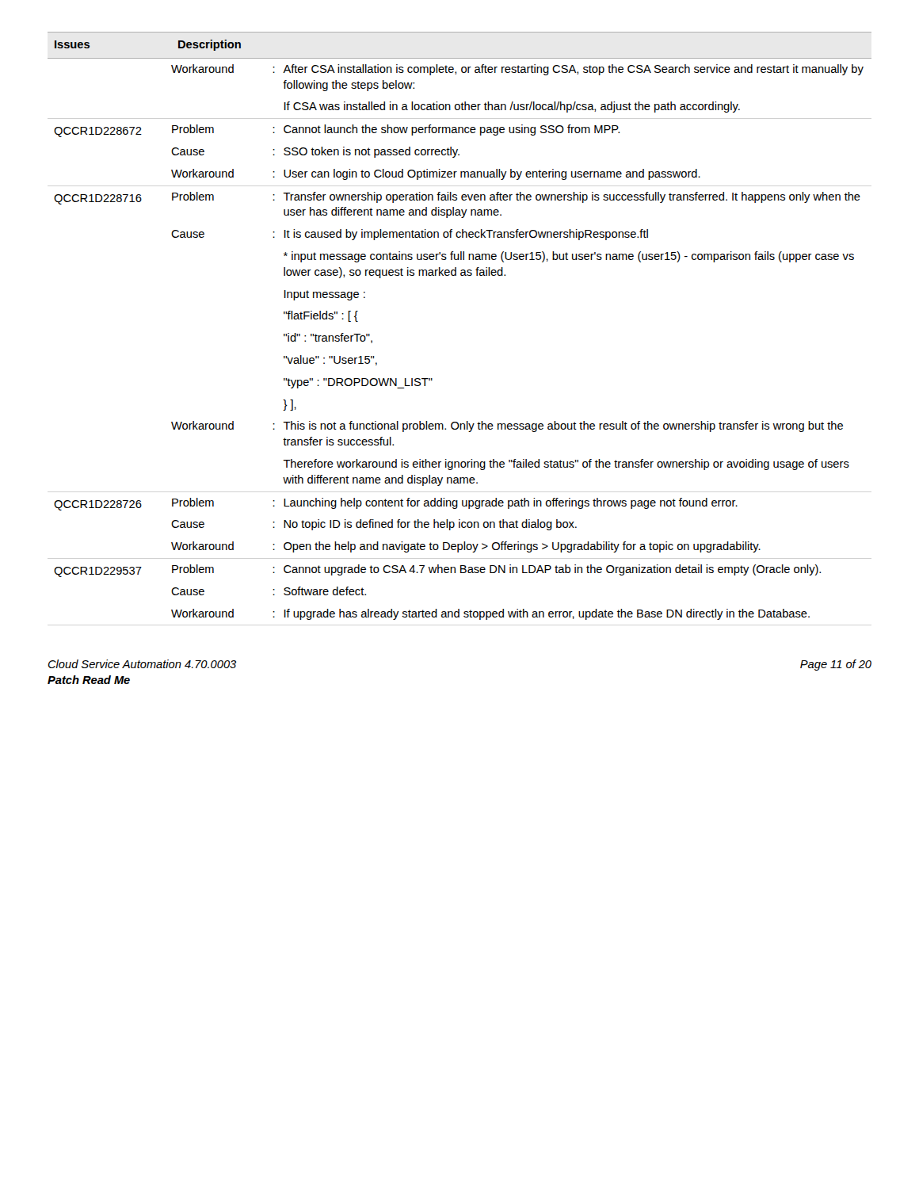| Issues | Description |
| --- | --- |
| | / Workaround / : / After CSA installation is complete, or after restarting CSA, stop the CSA Search service and restart it manually by following the steps below: If CSA was installed in a location other than /usr/local/hp/csa, adjust the path accordingly. / |
| QCCR1D228672 | / Problem / : / Cannot launch the show performance page using SSO from MPP. / / Cause / : / SSO token is not passed correctly. / / Workaround / : / User can login to Cloud Optimizer manually by entering username and password. / |
| QCCR1D228716 | / Problem / : / Transfer ownership operation fails even after the ownership is successfully transferred. It happens only when the user has different name and display name. / / Cause / : / It is caused by implementation of checkTransferOwnershipResponse.ftl * input message contains user's full name (User15), but user's name (user15) - comparison fails (upper case vs lower case), so request is marked as failed. Input message : "flatFields" : [ { "id" : "transferTo", "value" : "User15", "type" : "DROPDOWN_LIST" } ], / / Workaround / : / This is not a functional problem. Only the message about the result of the ownership transfer is wrong but the transfer is successful. Therefore workaround is either ignoring the "failed status" of the transfer ownership or avoiding usage of users with different name and display name. / |
| QCCR1D228726 | / Problem / : / Launching help content for adding upgrade path in offerings throws page not found error. / / Cause / : / No topic ID is defined for the help icon on that dialog box. / / Workaround / : / Open the help and navigate to Deploy > Offerings > Upgradability for a topic on upgradability. / |
| QCCR1D229537 | / Problem / : / Cannot upgrade to CSA 4.7 when Base DN in LDAP tab in the Organization detail is empty (Oracle only). / / Cause / : / Software defect. / / Workaround / : / If upgrade has already started and stopped with an error, update the Base DN directly in the Database. / |
Cloud Service Automation 4.70.0003
Patch Read Me
Page 11 of 20